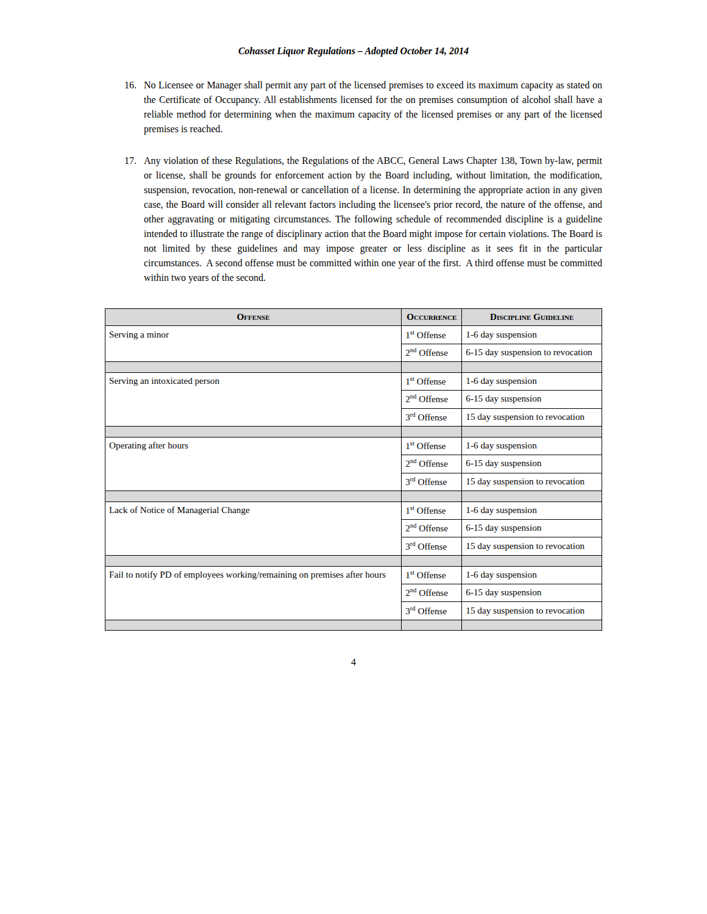Cohasset Liquor Regulations – Adopted October 14, 2014
16. No Licensee or Manager shall permit any part of the licensed premises to exceed its maximum capacity as stated on the Certificate of Occupancy. All establishments licensed for the on premises consumption of alcohol shall have a reliable method for determining when the maximum capacity of the licensed premises or any part of the licensed premises is reached.
17. Any violation of these Regulations, the Regulations of the ABCC, General Laws Chapter 138, Town by-law, permit or license, shall be grounds for enforcement action by the Board including, without limitation, the modification, suspension, revocation, non-renewal or cancellation of a license. In determining the appropriate action in any given case, the Board will consider all relevant factors including the licensee's prior record, the nature of the offense, and other aggravating or mitigating circumstances. The following schedule of recommended discipline is a guideline intended to illustrate the range of disciplinary action that the Board might impose for certain violations. The Board is not limited by these guidelines and may impose greater or less discipline as it sees fit in the particular circumstances. A second offense must be committed within one year of the first. A third offense must be committed within two years of the second.
| Offense | Occurrence | Discipline Guideline |
| --- | --- | --- |
| Serving a minor | 1 st Offense | 1-6 day suspension |
| 2 nd Offense | 6-15 day suspension to revocation |
| Serving an intoxicated person | 1 st Offense | 1-6 day suspension |
| 2 nd Offense | 6-15 day suspension |
| 3 rd Offense | 15 day suspension to revocation |
| Operating after hours | 1 st Offense | 1-6 day suspension |
| 2 nd Offense | 6-15 day suspension |
| 3 rd Offense | 15 day suspension to revocation |
| Lack of Notice of Managerial Change | 1 st Offense | 1-6 day suspension |
| 2 nd Offense | 6-15 day suspension |
| 3 rd Offense | 15 day suspension to revocation |
| Fail to notify PD of employees working/remaining on premises after hours | 1 st Offense | 1-6 day suspension |
| 2 nd Offense | 6-15 day suspension |
| 3 rd Offense | 15 day suspension to revocation |
4